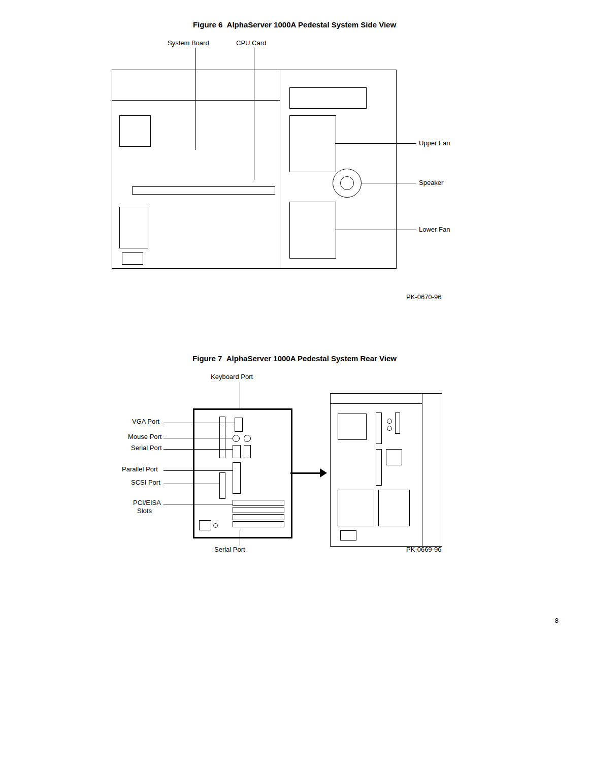Figure 6 AlphaServer 1000A Pedestal System Side View
System Board
CPU Card
Upper Fan
Speaker
Lower Fan
PK-0670-96
Figure 7 AlphaServer 1000A Pedestal System Rear View
Keyboard Port
VGA Port
Mouse Port
Serial Port
Parallel Port
SCSI Port
PCI/EISA
Slots
Serial Port
PK-0669-96
8